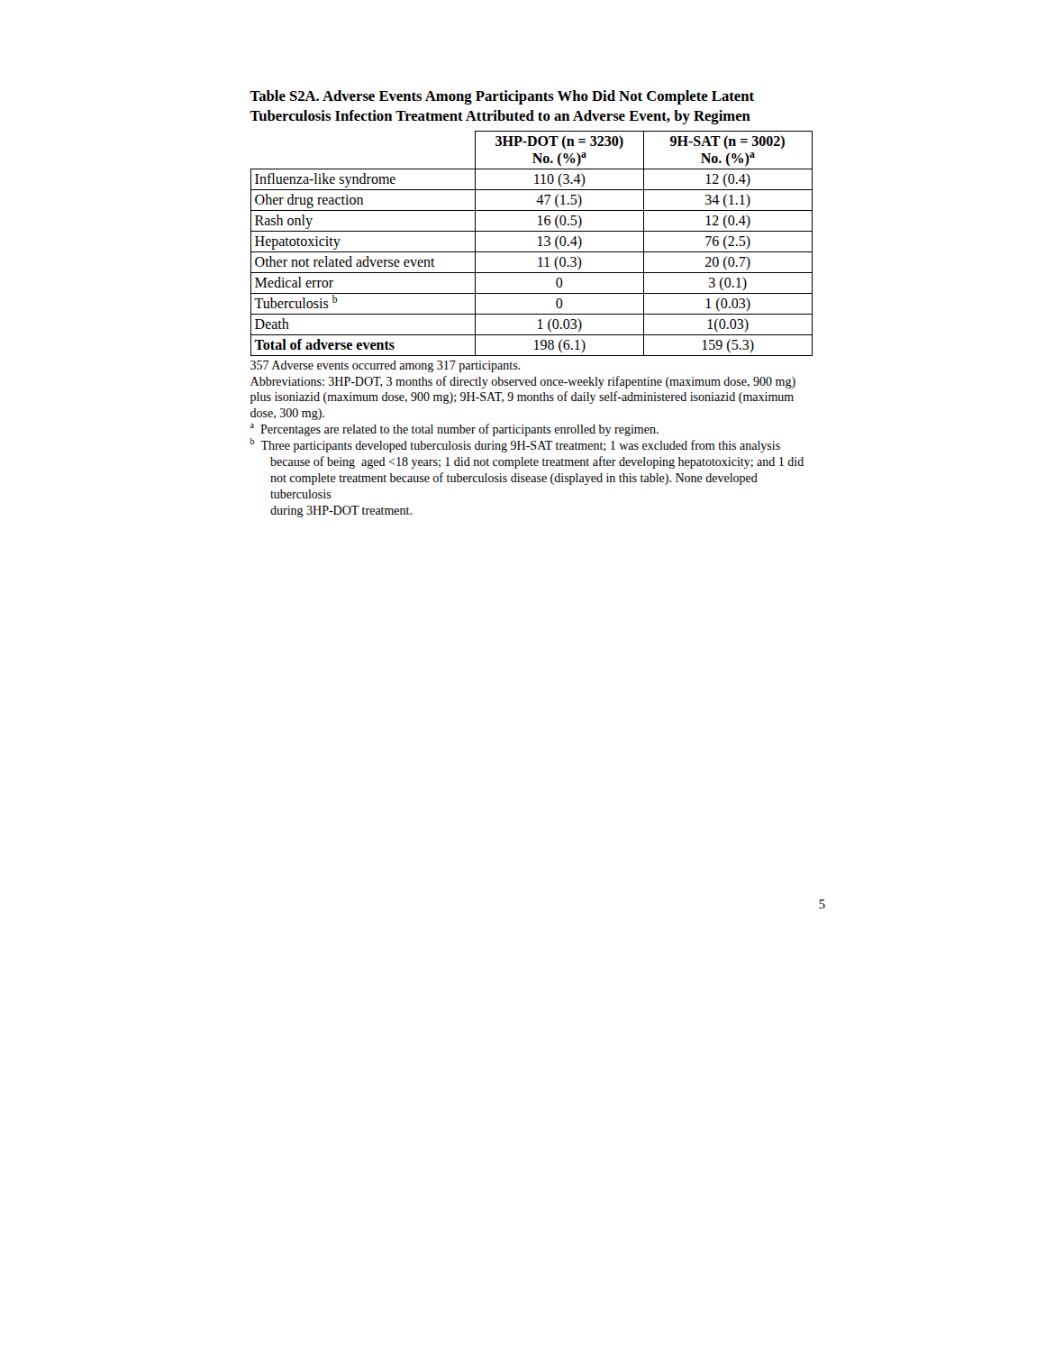Table S2A. Adverse Events Among Participants Who Did Not Complete Latent Tuberculosis Infection Treatment Attributed to an Adverse Event, by Regimen
| | 3HP-DOT (n = 3230) No. (%) a | 9H-SAT (n = 3002) No. (%) a |
| --- | --- | --- |
| Influenza-like syndrome | 110 (3.4) | 12 (0.4) |
| Oher drug reaction | 47 (1.5) | 34 (1.1) |
| Rash only | 16 (0.5) | 12 (0.4) |
| Hepatotoxicity | 13 (0.4) | 76 (2.5) |
| Other not related adverse event | 11 (0.3) | 20 (0.7) |
| Medical error | 0 | 3 (0.1) |
| Tuberculosis b | 0 | 1 (0.03) |
| Death | 1 (0.03) | 1(0.03) |
| Total of adverse events | 198 (6.1) | 159 (5.3) |
357 Adverse events occurred among 317 participants.
Abbreviations: 3HP-DOT, 3 months of directly observed once-weekly rifapentine (maximum dose, 900 mg) plus isoniazid (maximum dose, 900 mg); 9H-SAT, 9 months of daily self-administered isoniazid (maximum dose, 300 mg).
a Percentages are related to the total number of participants enrolled by regimen.
b Three participants developed tuberculosis during 9H-SAT treatment; 1 was excluded from this analysis
because of being aged <18 years; 1 did not complete treatment after developing hepatotoxicity; and 1 did
not complete treatment because of tuberculosis disease (displayed in this table). None developed tuberculosis
during 3HP-DOT treatment.
5